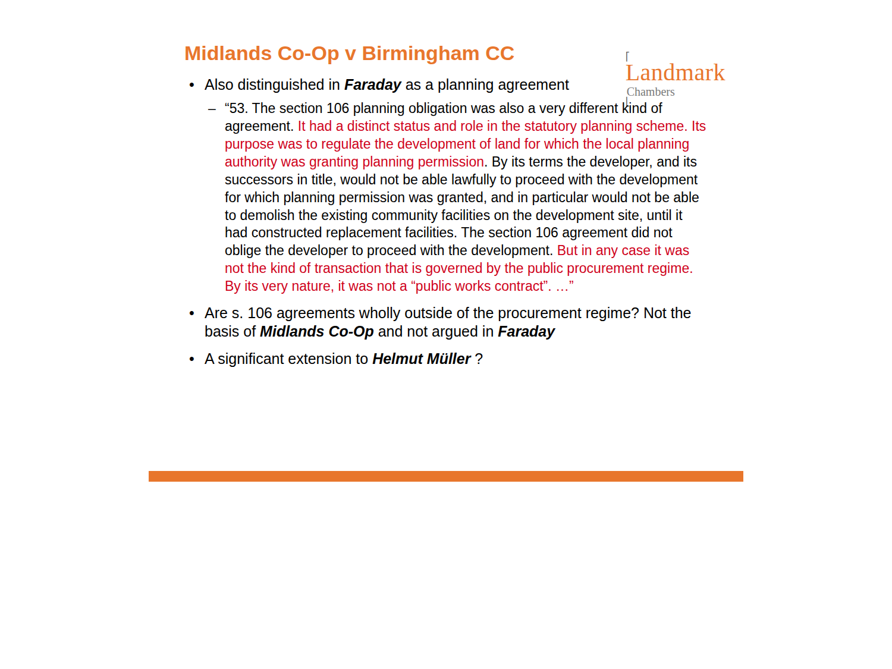⎡
Landmark
Chambers
⎣
Midlands Co-Op v Birmingham CC
Also distinguished in Faraday as a planning agreement
“53. The section 106 planning obligation was also a very different kind of agreement. It had a distinct status and role in the statutory planning scheme. Its purpose was to regulate the development of land for which the local planning authority was granting planning permission. By its terms the developer, and its successors in title, would not be able lawfully to proceed with the development for which planning permission was granted, and in particular would not be able to demolish the existing community facilities on the development site, until it had constructed replacement facilities. The section 106 agreement did not oblige the developer to proceed with the development. But in any case it was not the kind of transaction that is governed by the public procurement regime. By its very nature, it was not a “public works contract”. …”
Are s. 106 agreements wholly outside of the procurement regime? Not the basis of Midlands Co-Op and not argued in Faraday
A significant extension to Helmut Müller ?